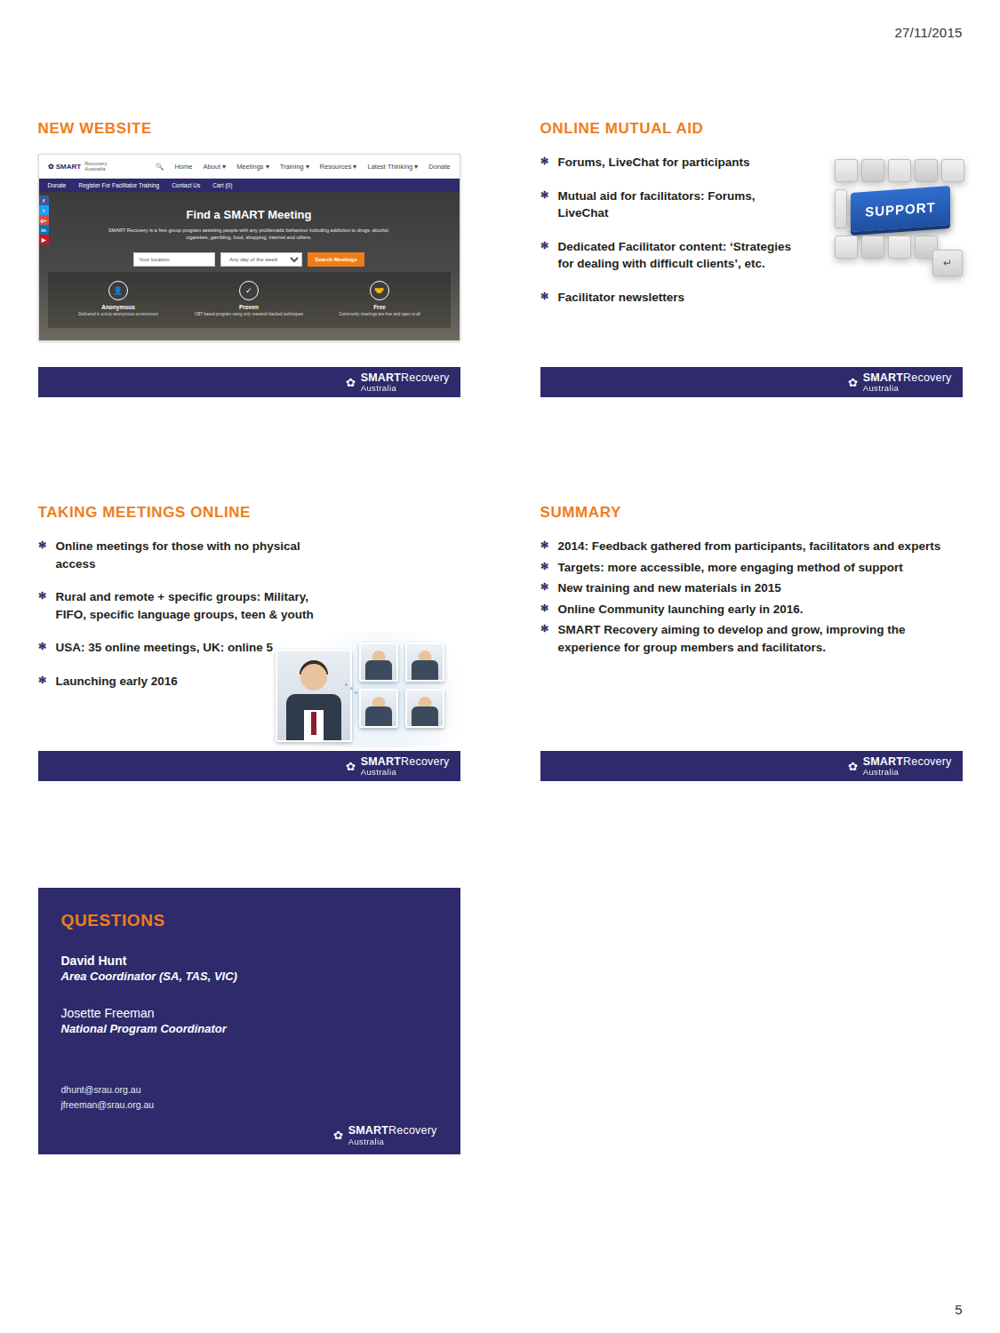27/11/2015
New Website
f t g+ in ▶
✿ SMARTRecovery
Australia
🔍Home About ▾Meetings ▾Training ▾Resources ▾Latest Thinking ▾Donate
Donate Register For Facilitator Training Contact Us Cart (0)
Find a SMART Meeting
SMART Recovery is a free group program assisting people with any problematic behaviour including addiction to drugs, alcohol, cigarettes, gambling, food, shopping, internet and others.
Any day of the week Search Meetings
👤
Anonymous
Delivered in a truly anonymous environment
✓
Proven
CBT based program using only research-backed techniques
🤝
Free
Community meetings are free and open to all
✿ SMARTRecovery Australia
Online Mutual Aid
SUPPORT
↵
Forums, LiveChat for participants
Mutual aid for facilitators: Forums, LiveChat
Dedicated Facilitator content: ‘Strategies for dealing with difficult clients’, etc.
Facilitator newsletters
✿ SMARTRecovery Australia
Taking Meetings Online
Online meetings for those with no physical access
Rural and remote + specific groups: Military, FIFO, specific language groups, teen & youth
USA: 35 online meetings, UK: online 5
Launching early 2016
✿ SMARTRecovery Australia
Summary
2014: Feedback gathered from participants, facilitators and experts
Targets: more accessible, more engaging method of support
New training and new materials in 2015
Online Community launching early in 2016.
SMART Recovery aiming to develop and grow, improving the experience for group members and facilitators.
✿ SMARTRecovery Australia
Questions
David Hunt
Area Coordinator (SA, TAS, VIC)
Josette Freeman
National Program Coordinator
dhunt@srau.org.au
jfreeman@srau.org.au
✿ SMARTRecovery Australia
5